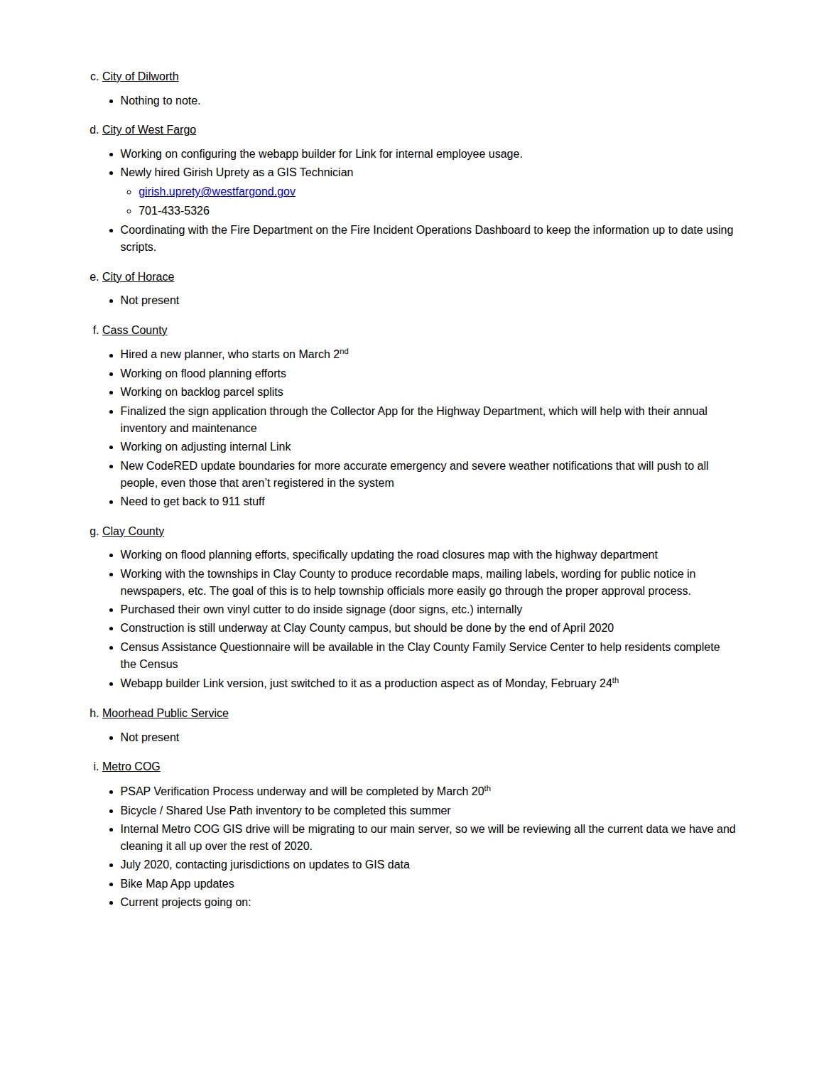City of Dilworth
Nothing to note.
City of West Fargo
Working on configuring the webapp builder for Link for internal employee usage.
Newly hired Girish Uprety as a GIS Technician
girish.uprety@westfargond.gov
701-433-5326
Coordinating with the Fire Department on the Fire Incident Operations Dashboard to keep the information up to date using scripts.
City of Horace
Not present
Cass County
Hired a new planner, who starts on March 2nd
Working on flood planning efforts
Working on backlog parcel splits
Finalized the sign application through the Collector App for the Highway Department, which will help with their annual inventory and maintenance
Working on adjusting internal Link
New CodeRED update boundaries for more accurate emergency and severe weather notifications that will push to all people, even those that aren’t registered in the system
Need to get back to 911 stuff
Clay County
Working on flood planning efforts, specifically updating the road closures map with the highway department
Working with the townships in Clay County to produce recordable maps, mailing labels, wording for public notice in newspapers, etc. The goal of this is to help township officials more easily go through the proper approval process.
Purchased their own vinyl cutter to do inside signage (door signs, etc.) internally
Construction is still underway at Clay County campus, but should be done by the end of April 2020
Census Assistance Questionnaire will be available in the Clay County Family Service Center to help residents complete the Census
Webapp builder Link version, just switched to it as a production aspect as of Monday, February 24th
Moorhead Public Service
Not present
Metro COG
PSAP Verification Process underway and will be completed by March 20th
Bicycle / Shared Use Path inventory to be completed this summer
Internal Metro COG GIS drive will be migrating to our main server, so we will be reviewing all the current data we have and cleaning it all up over the rest of 2020.
July 2020, contacting jurisdictions on updates to GIS data
Bike Map App updates
Current projects going on: